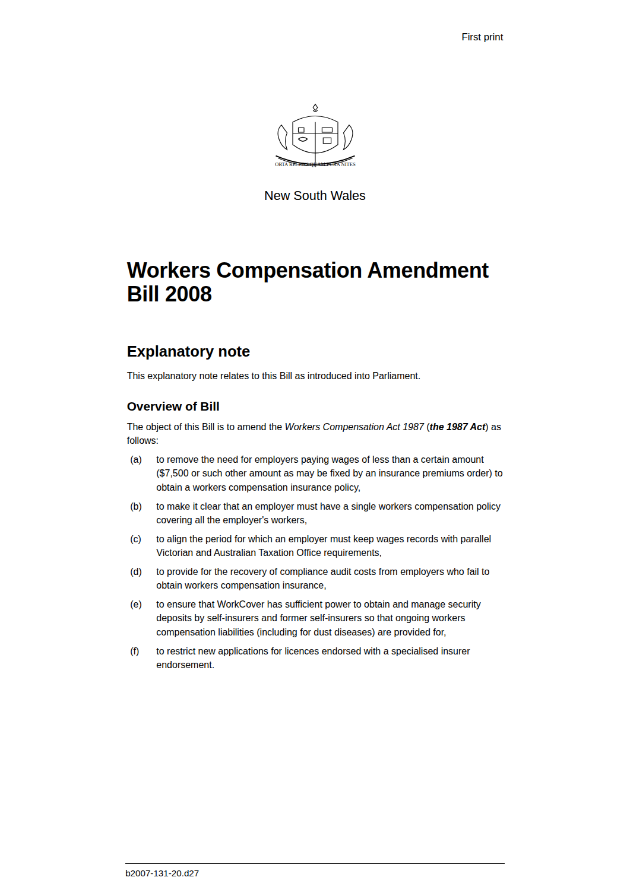First print
New South Wales
Workers Compensation Amendment
Bill 2008
Explanatory note
This explanatory note relates to this Bill as introduced into Parliament.
Overview of Bill
The object of this Bill is to amend the Workers Compensation Act 1987 (the 1987 Act) as follows:
(a) to remove the need for employers paying wages of less than a certain amount ($7,500 or such other amount as may be fixed by an insurance premiums order) to obtain a workers compensation insurance policy,
(b) to make it clear that an employer must have a single workers compensation policy covering all the employer's workers,
(c) to align the period for which an employer must keep wages records with parallel Victorian and Australian Taxation Office requirements,
(d) to provide for the recovery of compliance audit costs from employers who fail to obtain workers compensation insurance,
(e) to ensure that WorkCover has sufficient power to obtain and manage security deposits by self-insurers and former self-insurers so that ongoing workers compensation liabilities (including for dust diseases) are provided for,
(f) to restrict new applications for licences endorsed with a specialised insurer endorsement.
b2007-131-20.d27